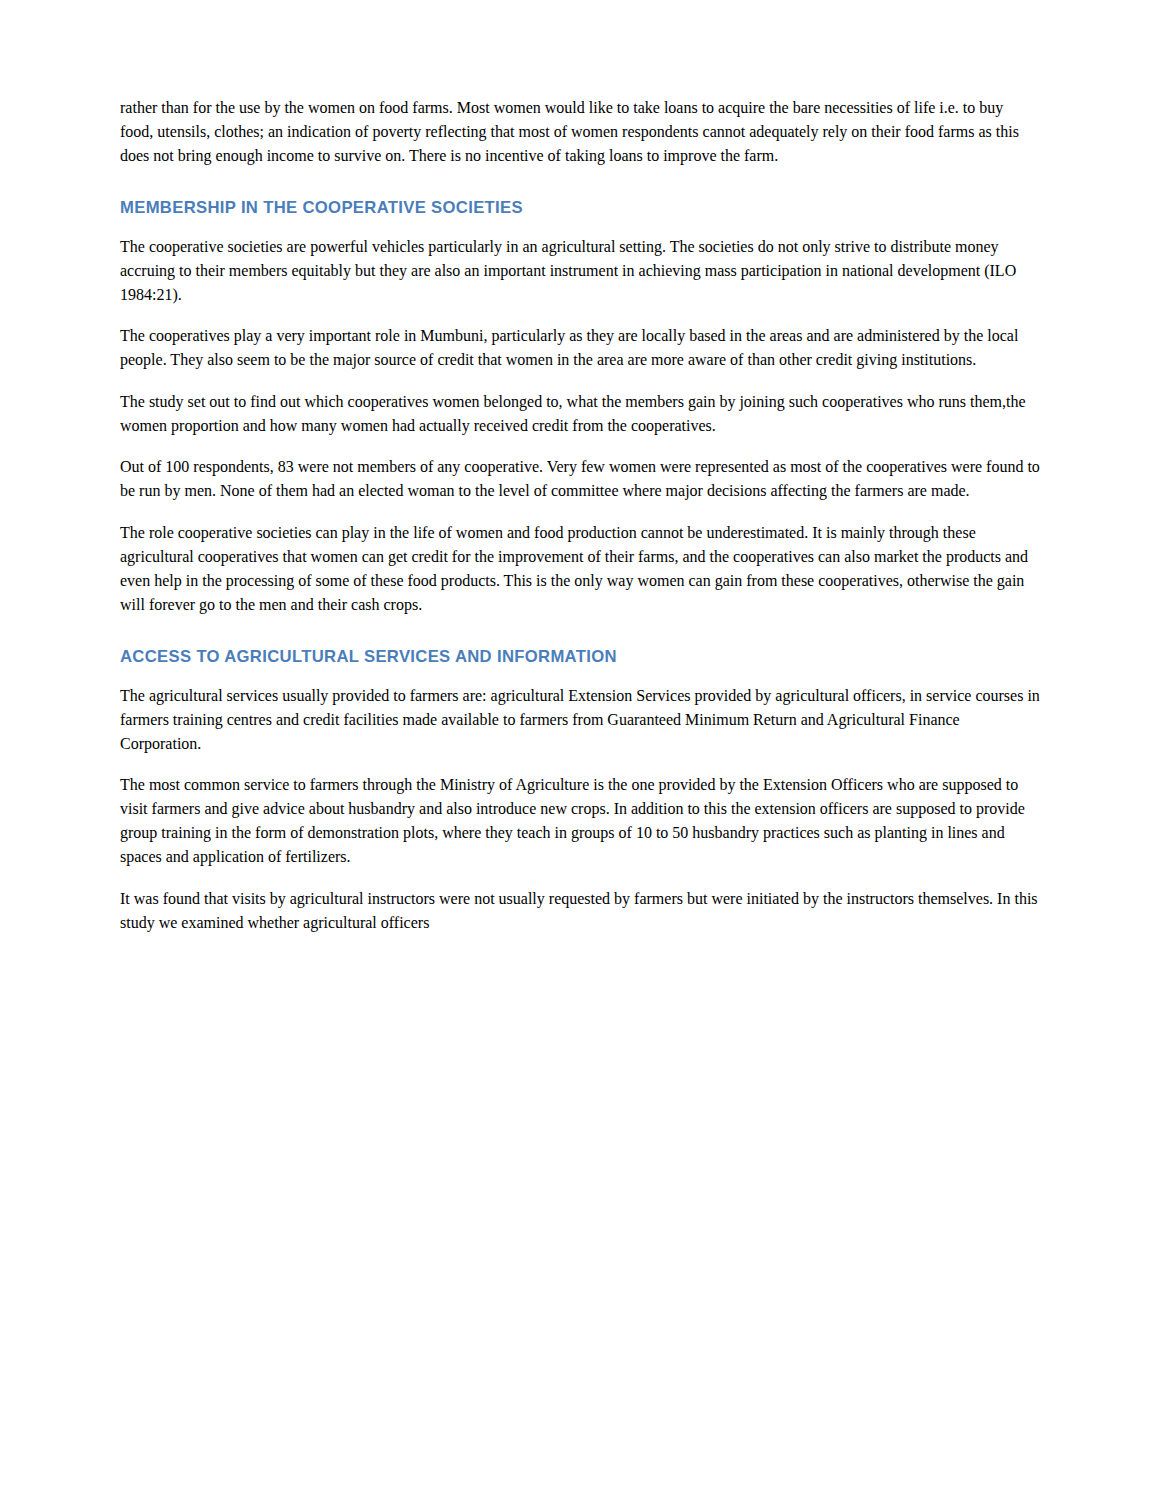rather than for the use by the women on food farms. Most women would like to take loans to acquire the bare necessities of life i.e. to buy food, utensils, clothes; an indication of poverty reflecting that most of women respondents cannot adequately rely on their food farms as this does not bring enough income to survive on. There is no incentive of taking loans to improve the farm.
MEMBERSHIP IN THE COOPERATIVE SOCIETIES
The cooperative societies are powerful vehicles particularly in an agricultural setting. The societies do not only strive to distribute money accruing to their members equitably but they are also an important instrument in achieving mass participation in national development (ILO 1984:21).
The cooperatives play a very important role in Mumbuni, particularly as they are locally based in the areas and are administered by the local people. They also seem to be the major source of credit that women in the area are more aware of than other credit giving institutions.
The study set out to find out which cooperatives women belonged to, what the members gain by joining such cooperatives who runs them,the women proportion and how many women had actually received credit from the cooperatives.
Out of 100 respondents, 83 were not members of any cooperative. Very few women were represented as most of the cooperatives were found to be run by men. None of them had an elected woman to the level of committee where major decisions affecting the farmers are made.
The role cooperative societies can play in the life of women and food production cannot be underestimated. It is mainly through these agricultural cooperatives that women can get credit for the improvement of their farms, and the cooperatives can also market the products and even help in the processing of some of these food products. This is the only way women can gain from these cooperatives, otherwise the gain will forever go to the men and their cash crops.
ACCESS TO AGRICULTURAL SERVICES AND INFORMATION
The agricultural services usually provided to farmers are: agricultural Extension Services provided by agricultural officers, in service courses in farmers training centres and credit facilities made available to farmers from Guaranteed Minimum Return and Agricultural Finance Corporation.
The most common service to farmers through the Ministry of Agriculture is the one provided by the Extension Officers who are supposed to visit farmers and give advice about husbandry and also introduce new crops. In addition to this the extension officers are supposed to provide group training in the form of demonstration plots, where they teach in groups of 10 to 50 husbandry practices such as planting in lines and spaces and application of fertilizers.
It was found that visits by agricultural instructors were not usually requested by farmers but were initiated by the instructors themselves. In this study we examined whether agricultural officers